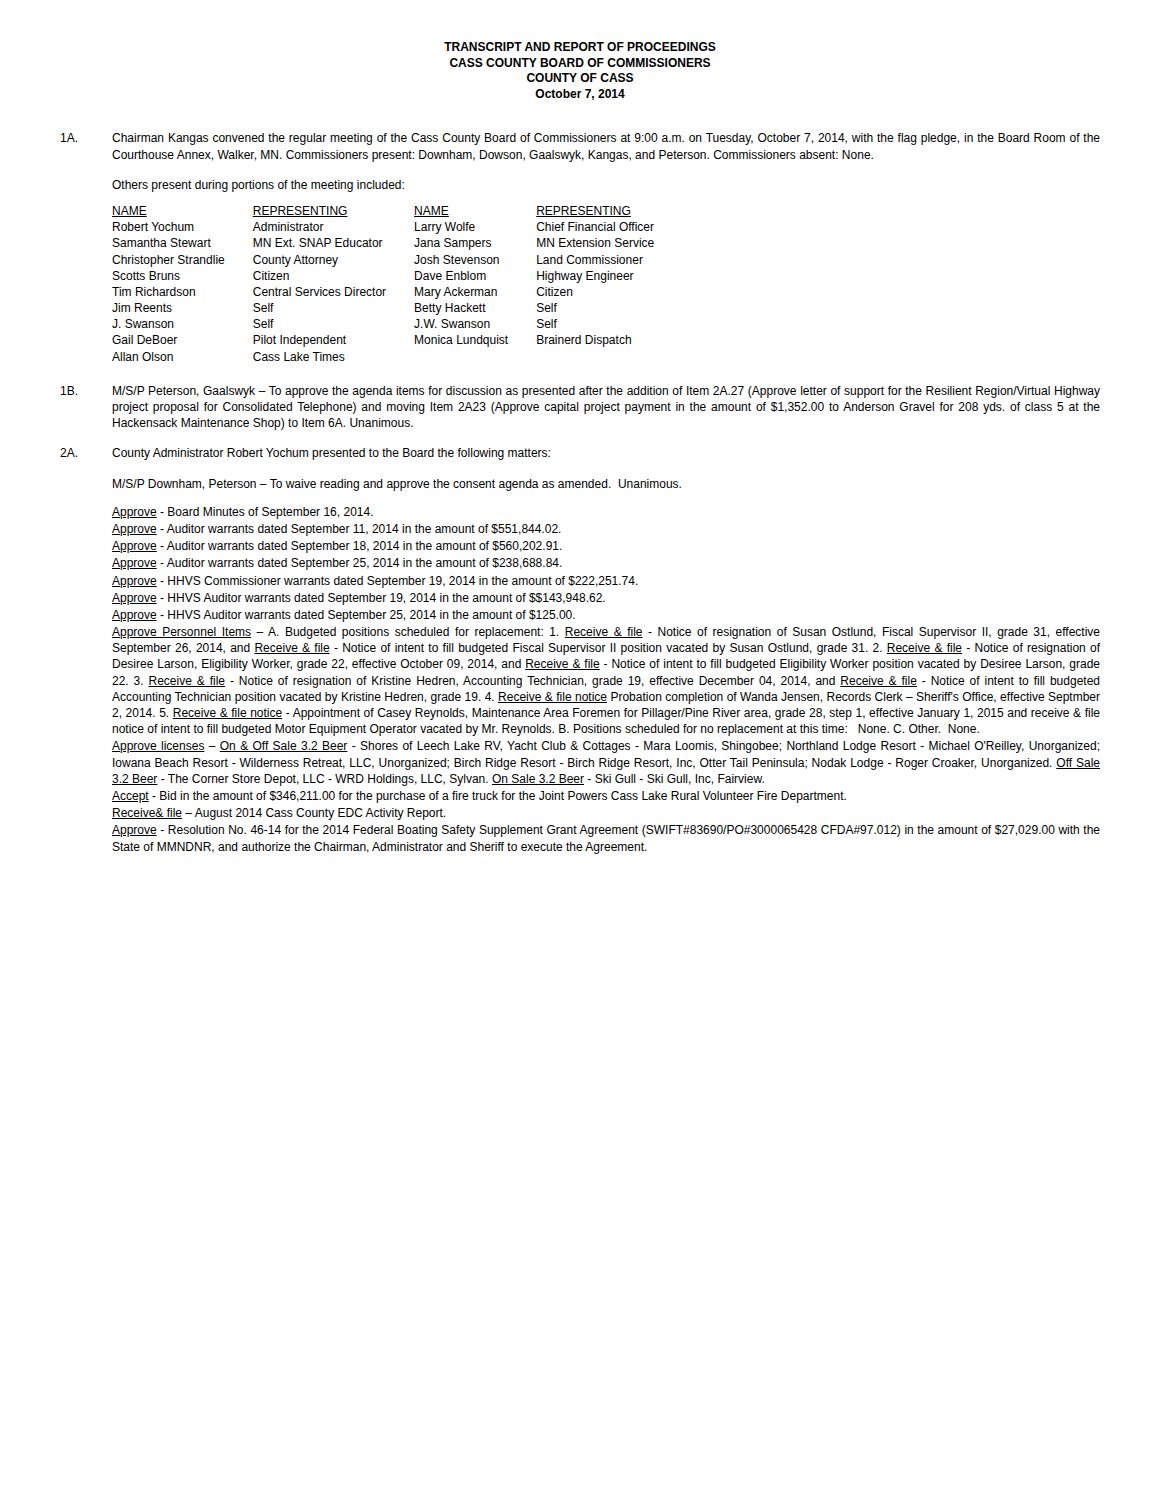TRANSCRIPT AND REPORT OF PROCEEDINGS
CASS COUNTY BOARD OF COMMISSIONERS
COUNTY OF CASS
October 7, 2014
1A.
Chairman Kangas convened the regular meeting of the Cass County Board of Commissioners at 9:00 a.m. on Tuesday, October 7, 2014, with the flag pledge, in the Board Room of the Courthouse Annex, Walker, MN. Commissioners present: Downham, Dowson, Gaalswyk, Kangas, and Peterson. Commissioners absent: None.
Others present during portions of the meeting included:
| NAME | REPRESENTING | NAME | REPRESENTING |
| --- | --- | --- | --- |
| Robert Yochum | Administrator | Larry Wolfe | Chief Financial Officer |
| Samantha Stewart | MN Ext. SNAP Educator | Jana Sampers | MN Extension Service |
| Christopher Strandlie | County Attorney | Josh Stevenson | Land Commissioner |
| Scotts Bruns | Citizen | Dave Enblom | Highway Engineer |
| Tim Richardson | Central Services Director | Mary Ackerman | Citizen |
| Jim Reents | Self | Betty Hackett | Self |
| J. Swanson | Self | J.W. Swanson | Self |
| Gail DeBoer | Pilot Independent | Monica Lundquist | Brainerd Dispatch |
| Allan Olson | Cass Lake Times | | |
1B.
M/S/P Peterson, Gaalswyk – To approve the agenda items for discussion as presented after the addition of Item 2A.27 (Approve letter of support for the Resilient Region/Virtual Highway project proposal for Consolidated Telephone) and moving Item 2A23 (Approve capital project payment in the amount of $1,352.00 to Anderson Gravel for 208 yds. of class 5 at the Hackensack Maintenance Shop) to Item 6A. Unanimous.
2A.
County Administrator Robert Yochum presented to the Board the following matters:
M/S/P Downham, Peterson – To waive reading and approve the consent agenda as amended. Unanimous.
Approve - Board Minutes of September 16, 2014.
Approve - Auditor warrants dated September 11, 2014 in the amount of $551,844.02.
Approve - Auditor warrants dated September 18, 2014 in the amount of $560,202.91.
Approve - Auditor warrants dated September 25, 2014 in the amount of $238,688.84.
Approve - HHVS Commissioner warrants dated September 19, 2014 in the amount of $222,251.74.
Approve - HHVS Auditor warrants dated September 19, 2014 in the amount of $$143,948.62.
Approve - HHVS Auditor warrants dated September 25, 2014 in the amount of $125.00.
Approve Personnel Items – A. Budgeted positions scheduled for replacement: 1. Receive & file - Notice of resignation of Susan Ostlund, Fiscal Supervisor II, grade 31, effective September 26, 2014, and Receive & file - Notice of intent to fill budgeted Fiscal Supervisor II position vacated by Susan Ostlund, grade 31. 2. Receive & file - Notice of resignation of Desiree Larson, Eligibility Worker, grade 22, effective October 09, 2014, and Receive & file - Notice of intent to fill budgeted Eligibility Worker position vacated by Desiree Larson, grade 22. 3. Receive & file - Notice of resignation of Kristine Hedren, Accounting Technician, grade 19, effective December 04, 2014, and Receive & file - Notice of intent to fill budgeted Accounting Technician position vacated by Kristine Hedren, grade 19. 4. Receive & file notice Probation completion of Wanda Jensen, Records Clerk – Sheriff's Office, effective Septmber 2, 2014. 5. Receive & file notice - Appointment of Casey Reynolds, Maintenance Area Foremen for Pillager/Pine River area, grade 28, step 1, effective January 1, 2015 and receive & file notice of intent to fill budgeted Motor Equipment Operator vacated by Mr. Reynolds. B. Positions scheduled for no replacement at this time: None. C. Other. None.
Approve licenses – On & Off Sale 3.2 Beer - Shores of Leech Lake RV, Yacht Club & Cottages - Mara Loomis, Shingobee; Northland Lodge Resort - Michael O'Reilley, Unorganized; Iowana Beach Resort - Wilderness Retreat, LLC, Unorganized; Birch Ridge Resort - Birch Ridge Resort, Inc, Otter Tail Peninsula; Nodak Lodge - Roger Croaker, Unorganized. Off Sale 3.2 Beer - The Corner Store Depot, LLC - WRD Holdings, LLC, Sylvan. On Sale 3.2 Beer - Ski Gull - Ski Gull, Inc, Fairview.
Accept - Bid in the amount of $346,211.00 for the purchase of a fire truck for the Joint Powers Cass Lake Rural Volunteer Fire Department.
Receive& file – August 2014 Cass County EDC Activity Report.
Approve - Resolution No. 46-14 for the 2014 Federal Boating Safety Supplement Grant Agreement (SWIFT#83690/PO#3000065428 CFDA#97.012) in the amount of $27,029.00 with the State of MMNDNR, and authorize the Chairman, Administrator and Sheriff to execute the Agreement.